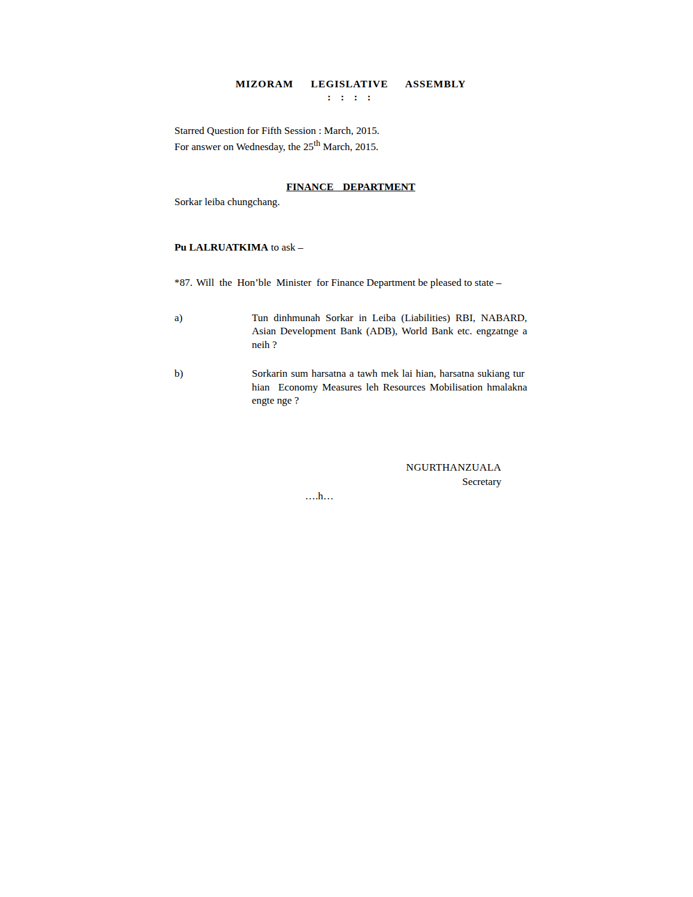MIZORAM LEGISLATIVE ASSEMBLY
: : : :
Starred Question for Fifth Session : March, 2015.
For answer on Wednesday, the 25th March, 2015.
FINANCE DEPARTMENT
Sorkar leiba chungchang.
Pu LALRUATKIMA to ask –
*87. Will the Hon’ble Minister for Finance Department be pleased to state –
| a) | Tun dinhmunah Sorkar in Leiba (Liabilities) RBI, NABARD, Asian Development Bank (ADB), World Bank etc. engzatnge a neih ? |
| b) | Sorkarin sum harsatna a tawh mek lai hian, harsatna sukiang tur hian Economy Measures leh Resources Mobilisation hmalakna engte nge ? |
NGURTHANZUALA
Secretary
….h…